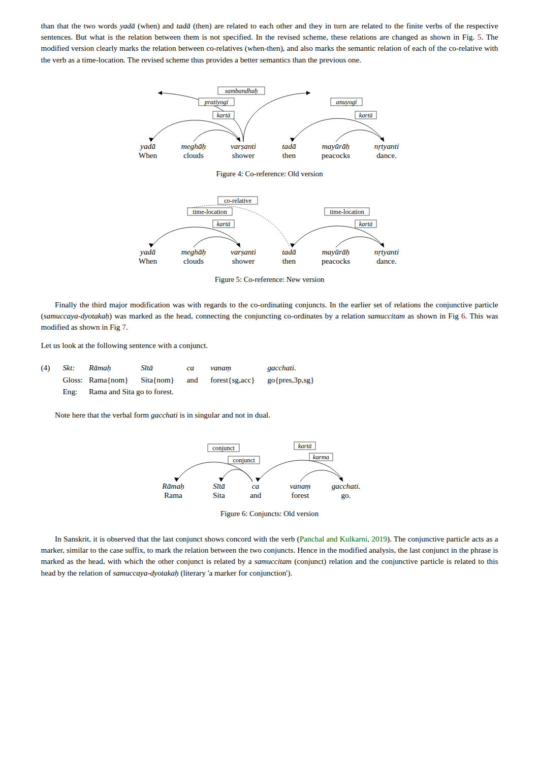than that the two words yadā (when) and tadā (then) are related to each other and they in turn are related to the finite verbs of the respective sentences. But what is the relation between them is not specified. In the revised scheme, these relations are changed as shown in Fig. 5. The modified version clearly marks the relation between co-relatives (when-then), and also marks the semantic relation of each of the co-relative with the verb as a time-location. The revised scheme thus provides a better semantics than the previous one.
yadā When meghāḥ clouds varṣanti shower tadā then mayūrāḥ peacocks nṛtyanti dance. sambandhaḥ pratiyogī kartā anuyogī kartā
Figure 4: Co-reference: Old version
yadā When meghāḥ clouds varṣanti shower tadā then mayūrāḥ peacocks nṛtyanti dance. co-relative time-location kartā time-location kartā
Figure 5: Co-reference: New version
Finally the third major modification was with regards to the co-ordinating conjuncts. In the earlier set of relations the conjunctive particle (samuccaya-dyotakaḥ) was marked as the head, connecting the conjuncting co-ordinates by a relation samuccitam as shown in Fig 6. This was modified as shown in Fig 7.
Let us look at the following sentence with a conjunct.
(4)
| Skt: | Rāmaḥ | Sītā | ca | vanaṃ | gacchati. |
| Gloss: | Rama{nom} | Sita{nom} | and | forest{sg,acc} | go{pres,3p,sg} |
| Eng: | Rama and Sita go to forest. |
Note here that the verbal form gacchati is in singular and not in dual.
Rāmaḥ Rama Sītā Sita ca and vanaṃ forest gacchati. go. conjunct conjunct kartā karma
Figure 6: Conjuncts: Old version
In Sanskrit, it is observed that the last conjunct shows concord with the verb (Panchal and Kulkarni, 2019). The conjunctive particle acts as a marker, similar to the case suffix, to mark the relation between the two conjuncts. Hence in the modified analysis, the last conjunct in the phrase is marked as the head, with which the other conjunct is related by a samuccitam (conjunct) relation and the conjunctive particle is related to this head by the relation of samuccaya-dyotakaḥ (literary 'a marker for conjunction').